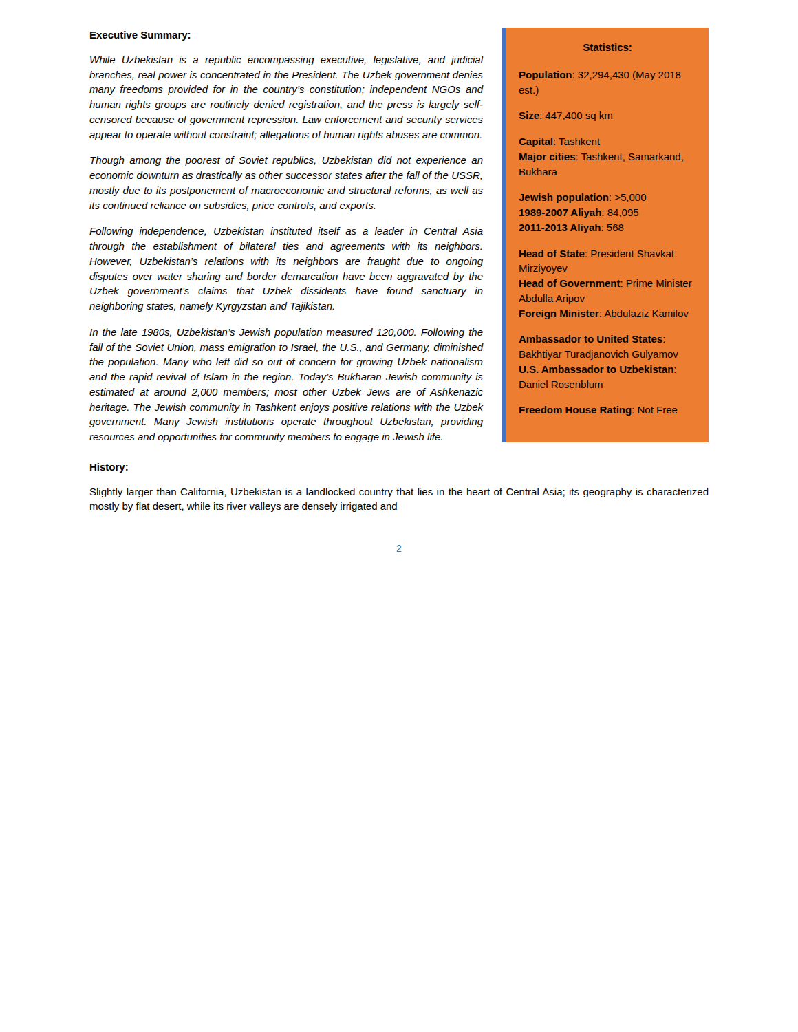Statistics:
Population: 32,294,430 (May 2018 est.)
Size: 447,400 sq km
Capital: Tashkent
Major cities: Tashkent, Samarkand, Bukhara
Jewish population: >5,000
1989-2007 Aliyah: 84,095
2011-2013 Aliyah: 568
Head of State: President Shavkat Mirziyoyev
Head of Government: Prime Minister Abdulla Aripov
Foreign Minister: Abdulaziz Kamilov
Ambassador to United States: Bakhtiyar Turadjanovich Gulyamov
U.S. Ambassador to Uzbekistan:
Daniel Rosenblum
Freedom House Rating: Not Free
Executive Summary:
While Uzbekistan is a republic encompassing executive, legislative, and judicial branches, real power is concentrated in the President. The Uzbek government denies many freedoms provided for in the country’s constitution; independent NGOs and human rights groups are routinely denied registration, and the press is largely self-censored because of government repression. Law enforcement and security services appear to operate without constraint; allegations of human rights abuses are common.
Though among the poorest of Soviet republics, Uzbekistan did not experience an economic downturn as drastically as other successor states after the fall of the USSR, mostly due to its postponement of macroeconomic and structural reforms, as well as its continued reliance on subsidies, price controls, and exports.
Following independence, Uzbekistan instituted itself as a leader in Central Asia through the establishment of bilateral ties and agreements with its neighbors. However, Uzbekistan’s relations with its neighbors are fraught due to ongoing disputes over water sharing and border demarcation have been aggravated by the Uzbek government’s claims that Uzbek dissidents have found sanctuary in neighboring states, namely Kyrgyzstan and Tajikistan.
In the late 1980s, Uzbekistan’s Jewish population measured 120,000. Following the fall of the Soviet Union, mass emigration to Israel, the U.S., and Germany, diminished the population. Many who left did so out of concern for growing Uzbek nationalism and the rapid revival of Islam in the region. Today’s Bukharan Jewish community is estimated at around 2,000 members; most other Uzbek Jews are of Ashkenazic heritage. The Jewish community in Tashkent enjoys positive relations with the Uzbek government. Many Jewish institutions operate throughout Uzbekistan, providing resources and opportunities for community members to engage in Jewish life.
History:
Slightly larger than California, Uzbekistan is a landlocked country that lies in the heart of Central Asia; its geography is characterized mostly by flat desert, while its river valleys are densely irrigated and
2